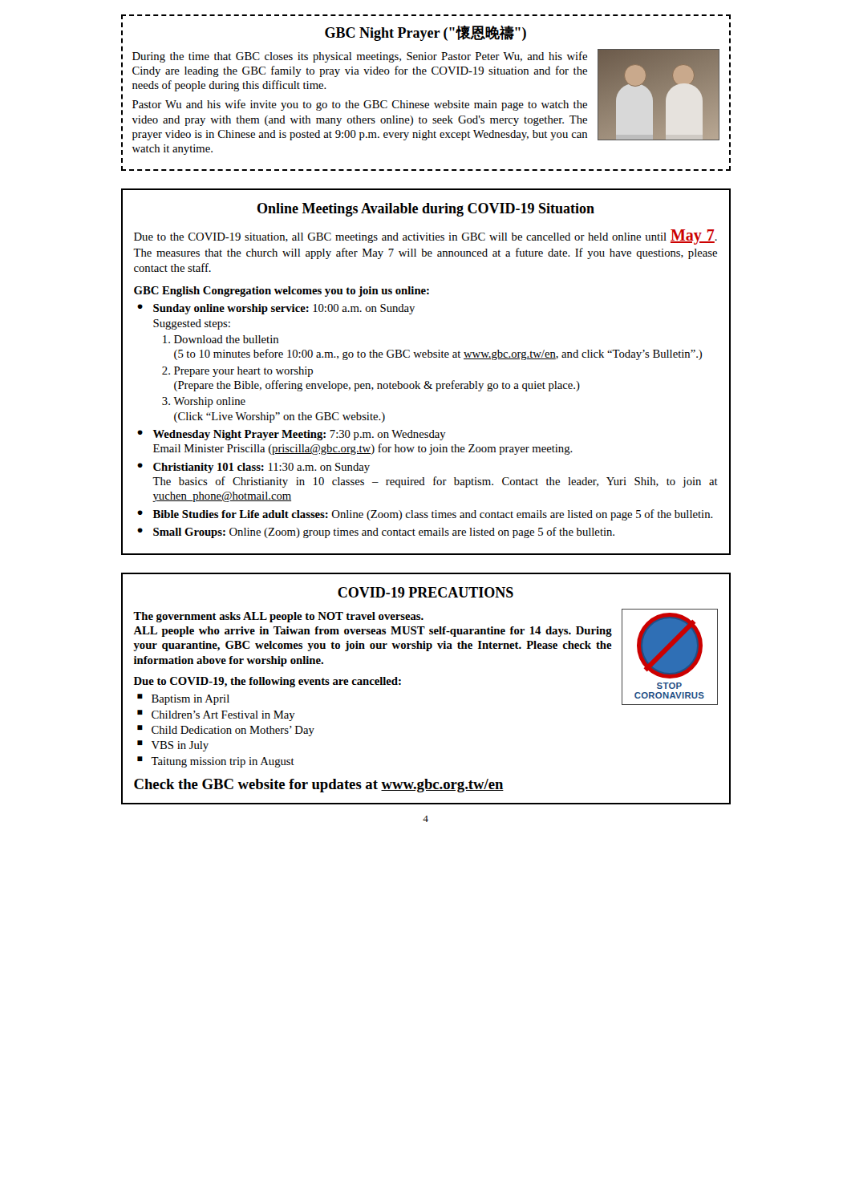GBC Night Prayer ("懷恩晚禱")
During the time that GBC closes its physical meetings, Senior Pastor Peter Wu, and his wife Cindy are leading the GBC family to pray via video for the COVID-19 situation and for the needs of people during this difficult time.
Pastor Wu and his wife invite you to go to the GBC Chinese website main page to watch the video and pray with them (and with many others online) to seek God's mercy together. The prayer video is in Chinese and is posted at 9:00 p.m. every night except Wednesday, but you can watch it anytime.
Online Meetings Available during COVID-19 Situation
Due to the COVID-19 situation, all GBC meetings and activities in GBC will be cancelled or held online until May 7. The measures that the church will apply after May 7 will be announced at a future date. If you have questions, please contact the staff.
GBC English Congregation welcomes you to join us online:
Sunday online worship service: 10:00 a.m. on Sunday
Suggested steps:
Download the bulletin
(5 to 10 minutes before 10:00 a.m., go to the GBC website at www.gbc.org.tw/en, and click “Today’s Bulletin”.)
Prepare your heart to worship
(Prepare the Bible, offering envelope, pen, notebook & preferably go to a quiet place.)
Worship online
(Click “Live Worship” on the GBC website.)
Wednesday Night Prayer Meeting: 7:30 p.m. on Wednesday
Email Minister Priscilla (priscilla@gbc.org.tw) for how to join the Zoom prayer meeting.
Christianity 101 class: 11:30 a.m. on Sunday
The basics of Christianity in 10 classes – required for baptism. Contact the leader, Yuri Shih, to join at yuchen_phone@hotmail.com
Bible Studies for Life adult classes: Online (Zoom) class times and contact emails are listed on page 5 of the bulletin.
Small Groups: Online (Zoom) group times and contact emails are listed on page 5 of the bulletin.
COVID-19 PRECAUTIONS
STOP
CORONAVIRUS
The government asks ALL people to NOT travel overseas.
ALL people who arrive in Taiwan from overseas MUST self-quarantine for 14 days. During your quarantine, GBC welcomes you to join our worship via the Internet. Please check the information above for worship online.
Due to COVID-19, the following events are cancelled:
Baptism in April
Children’s Art Festival in May
Child Dedication on Mothers’ Day
VBS in July
Taitung mission trip in August
Check the GBC website for updates at www.gbc.org.tw/en
4